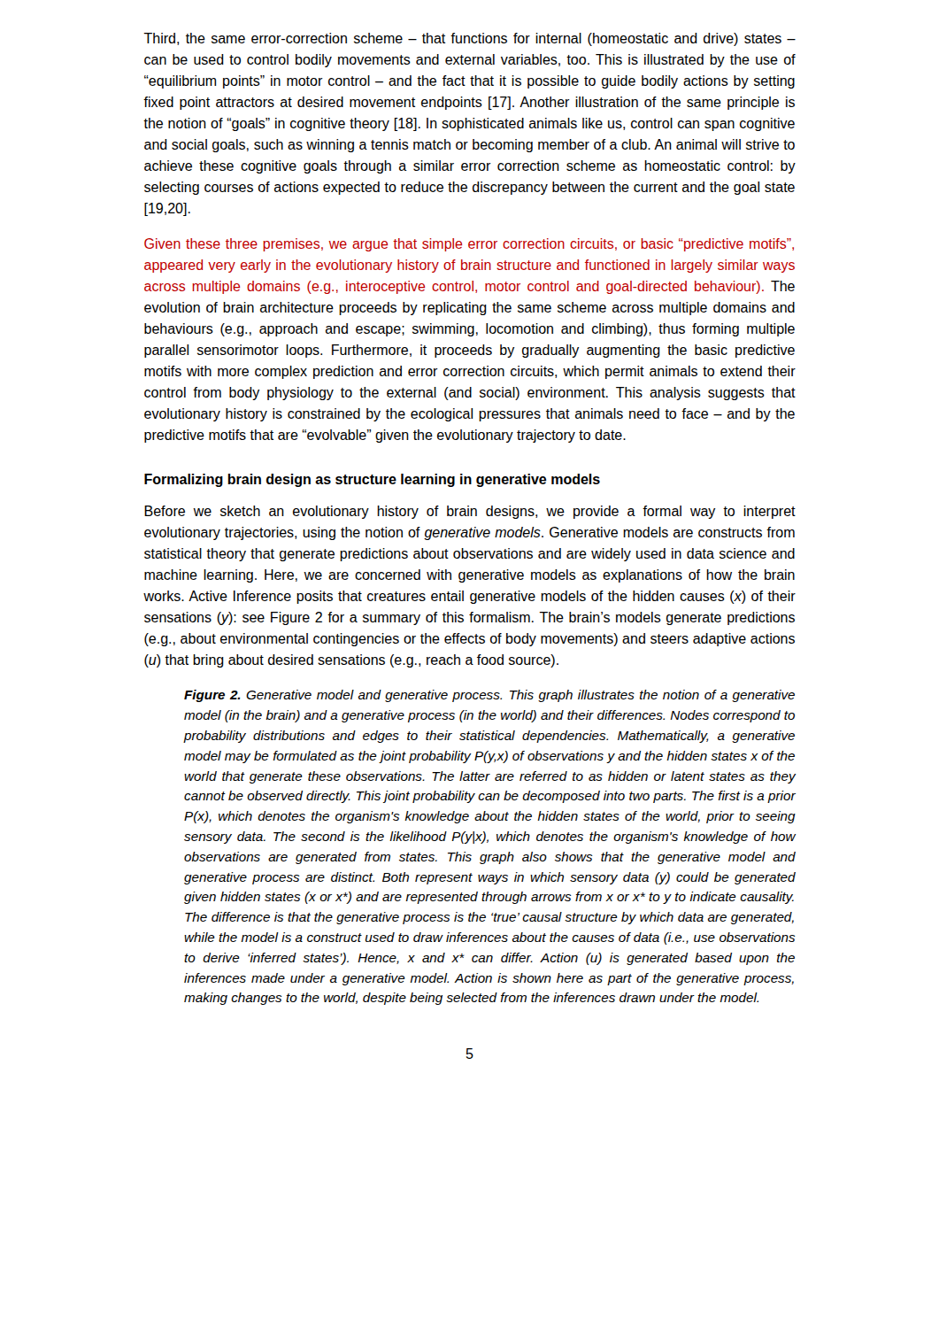Third, the same error-correction scheme – that functions for internal (homeostatic and drive) states – can be used to control bodily movements and external variables, too. This is illustrated by the use of “equilibrium points” in motor control – and the fact that it is possible to guide bodily actions by setting fixed point attractors at desired movement endpoints [17]. Another illustration of the same principle is the notion of “goals” in cognitive theory [18]. In sophisticated animals like us, control can span cognitive and social goals, such as winning a tennis match or becoming member of a club. An animal will strive to achieve these cognitive goals through a similar error correction scheme as homeostatic control: by selecting courses of actions expected to reduce the discrepancy between the current and the goal state [19,20].
Given these three premises, we argue that simple error correction circuits, or basic “predictive motifs”, appeared very early in the evolutionary history of brain structure and functioned in largely similar ways across multiple domains (e.g., interoceptive control, motor control and goal-directed behaviour). The evolution of brain architecture proceeds by replicating the same scheme across multiple domains and behaviours (e.g., approach and escape; swimming, locomotion and climbing), thus forming multiple parallel sensorimotor loops. Furthermore, it proceeds by gradually augmenting the basic predictive motifs with more complex prediction and error correction circuits, which permit animals to extend their control from body physiology to the external (and social) environment. This analysis suggests that evolutionary history is constrained by the ecological pressures that animals need to face – and by the predictive motifs that are “evolvable” given the evolutionary trajectory to date.
Formalizing brain design as structure learning in generative models
Before we sketch an evolutionary history of brain designs, we provide a formal way to interpret evolutionary trajectories, using the notion of generative models. Generative models are constructs from statistical theory that generate predictions about observations and are widely used in data science and machine learning. Here, we are concerned with generative models as explanations of how the brain works. Active Inference posits that creatures entail generative models of the hidden causes (x) of their sensations (y): see Figure 2 for a summary of this formalism. The brain’s models generate predictions (e.g., about environmental contingencies or the effects of body movements) and steers adaptive actions (u) that bring about desired sensations (e.g., reach a food source).
Figure 2. Generative model and generative process. This graph illustrates the notion of a generative model (in the brain) and a generative process (in the world) and their differences. Nodes correspond to probability distributions and edges to their statistical dependencies. Mathematically, a generative model may be formulated as the joint probability P(y,x) of observations y and the hidden states x of the world that generate these observations. The latter are referred to as hidden or latent states as they cannot be observed directly. This joint probability can be decomposed into two parts. The first is a prior P(x), which denotes the organism's knowledge about the hidden states of the world, prior to seeing sensory data. The second is the likelihood P(y|x), which denotes the organism's knowledge of how observations are generated from states. This graph also shows that the generative model and generative process are distinct. Both represent ways in which sensory data (y) could be generated given hidden states (x or x*) and are represented through arrows from x or x* to y to indicate causality. The difference is that the generative process is the ‘true’ causal structure by which data are generated, while the model is a construct used to draw inferences about the causes of data (i.e., use observations to derive ‘inferred states’). Hence, x and x* can differ. Action (u) is generated based upon the inferences made under a generative model. Action is shown here as part of the generative process, making changes to the world, despite being selected from the inferences drawn under the model.
5